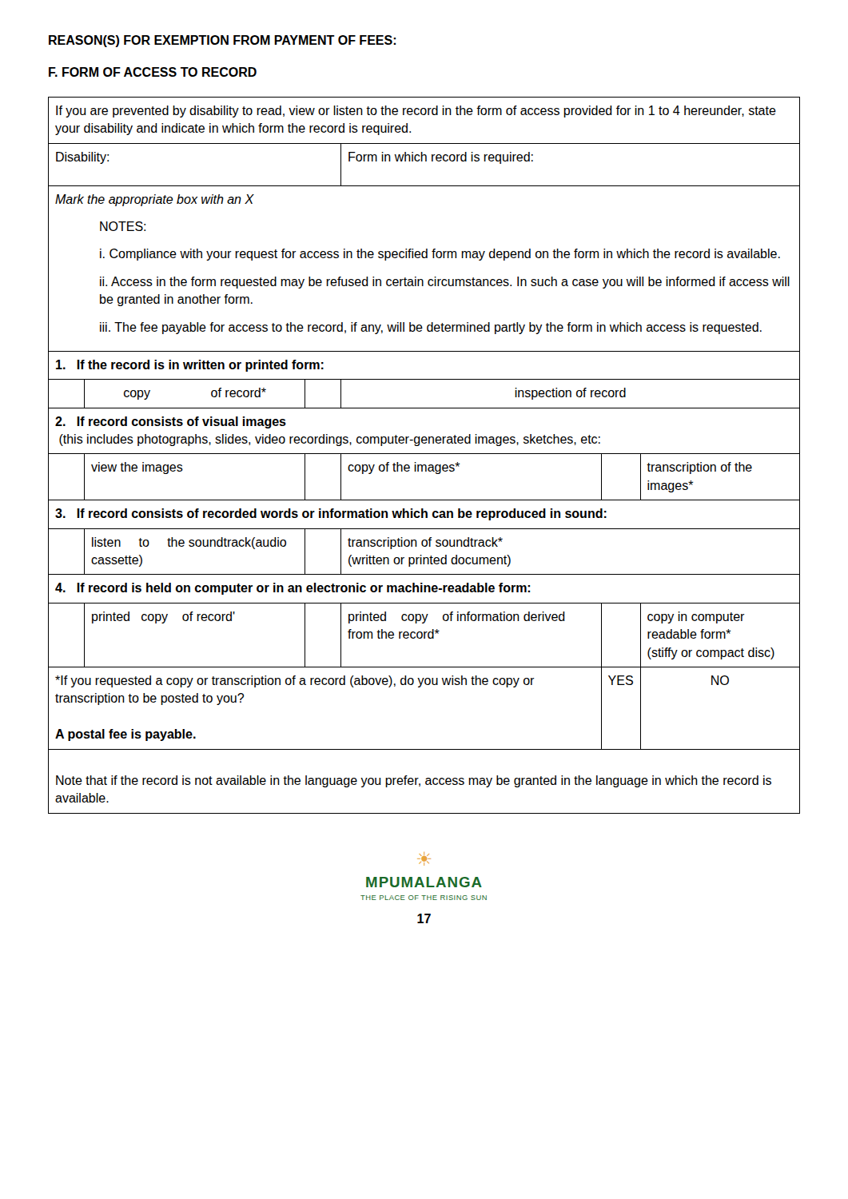REASON(S) FOR EXEMPTION FROM PAYMENT OF FEES:
F. FORM OF ACCESS TO RECORD
| If you are prevented by disability to read, view or listen to the record in the form of access provided for in 1 to 4 hereunder, state your disability and indicate in which form the record is required. |
| Disability: | Form in which record is required: |
| Mark the appropriate box with an X NOTES: i. Compliance with your request for access in the specified form may depend on the form in which the record is available. ii. Access in the form requested may be refused in certain circumstances. In such a case you will be informed if access will be granted in another form. iii. The fee payable for access to the record, if any, will be determined partly by the form in which access is requested. |
| 1. If the record is in written or printed form: |
| | copy of record* | | inspection of record |
| 2. If record consists of visual images (this includes photographs, slides, video recordings, computer-generated images, sketches, etc: |
| | view the images | | copy of the images* | | transcription of the images* |
| 3. If record consists of recorded words or information which can be reproduced in sound: |
| | listen to the soundtrack(audio cassette) | | transcription of soundtrack* (written or printed document) |
| 4. If record is held on computer or in an electronic or machine-readable form: |
| | printed copy of record' | | printed copy of information derived from the record* | | copy in computer readable form* (stiffy or compact disc) |
| *If you requested a copy or transcription of a record (above), do you wish the copy or transcription to be posted to you? A postal fee is payable. | YES | NO |
| Note that if the record is not available in the language you prefer, access may be granted in the language in which the record is available. |
☀
MPUMALANGA
THE PLACE OF THE RISING SUN
17